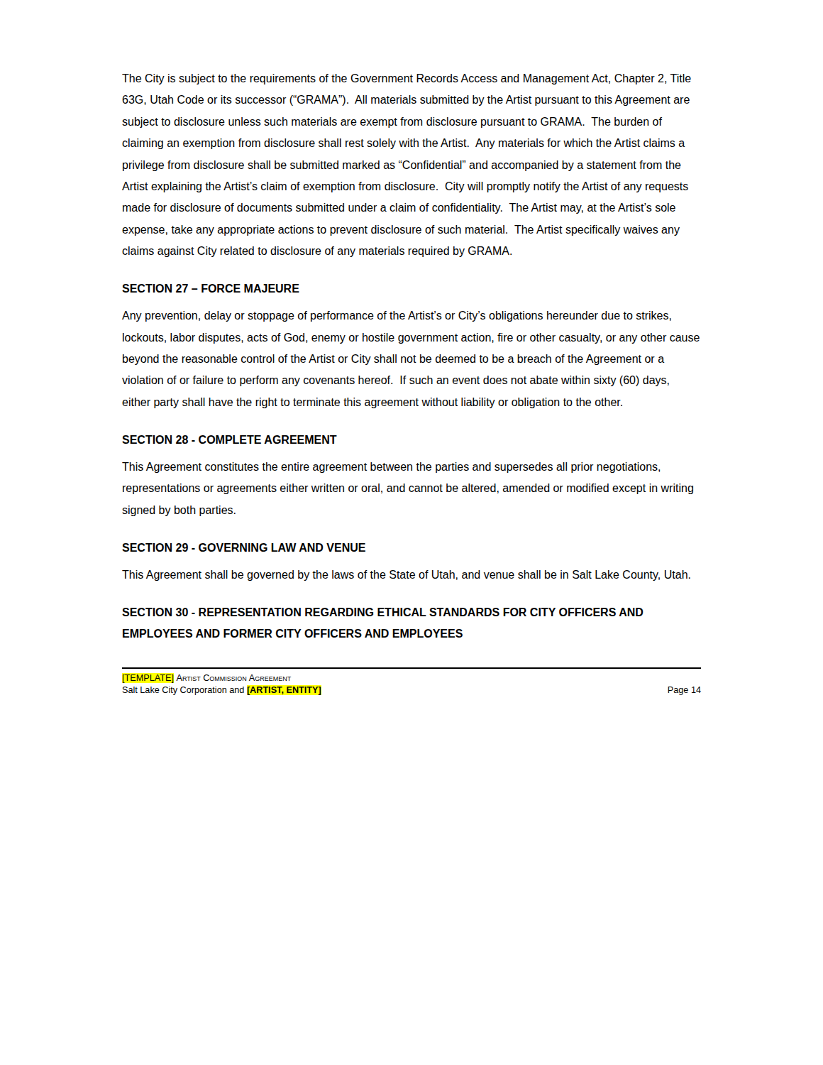The City is subject to the requirements of the Government Records Access and Management Act, Chapter 2, Title 63G, Utah Code or its successor (“GRAMA”). All materials submitted by the Artist pursuant to this Agreement are subject to disclosure unless such materials are exempt from disclosure pursuant to GRAMA. The burden of claiming an exemption from disclosure shall rest solely with the Artist. Any materials for which the Artist claims a privilege from disclosure shall be submitted marked as “Confidential” and accompanied by a statement from the Artist explaining the Artist’s claim of exemption from disclosure. City will promptly notify the Artist of any requests made for disclosure of documents submitted under a claim of confidentiality. The Artist may, at the Artist’s sole expense, take any appropriate actions to prevent disclosure of such material. The Artist specifically waives any claims against City related to disclosure of any materials required by GRAMA.
SECTION 27 – FORCE MAJEURE
Any prevention, delay or stoppage of performance of the Artist’s or City’s obligations hereunder due to strikes, lockouts, labor disputes, acts of God, enemy or hostile government action, fire or other casualty, or any other cause beyond the reasonable control of the Artist or City shall not be deemed to be a breach of the Agreement or a violation of or failure to perform any covenants hereof. If such an event does not abate within sixty (60) days, either party shall have the right to terminate this agreement without liability or obligation to the other.
SECTION 28 - COMPLETE AGREEMENT
This Agreement constitutes the entire agreement between the parties and supersedes all prior negotiations, representations or agreements either written or oral, and cannot be altered, amended or modified except in writing signed by both parties.
SECTION 29 - GOVERNING LAW AND VENUE
This Agreement shall be governed by the laws of the State of Utah, and venue shall be in Salt Lake County, Utah.
SECTION 30 - REPRESENTATION REGARDING ETHICAL STANDARDS FOR CITY OFFICERS AND EMPLOYEES AND FORMER CITY OFFICERS AND EMPLOYEES
[TEMPLATE] Artist Commission Agreement
Salt Lake City Corporation and [ARTIST, ENTITY]
Page 14